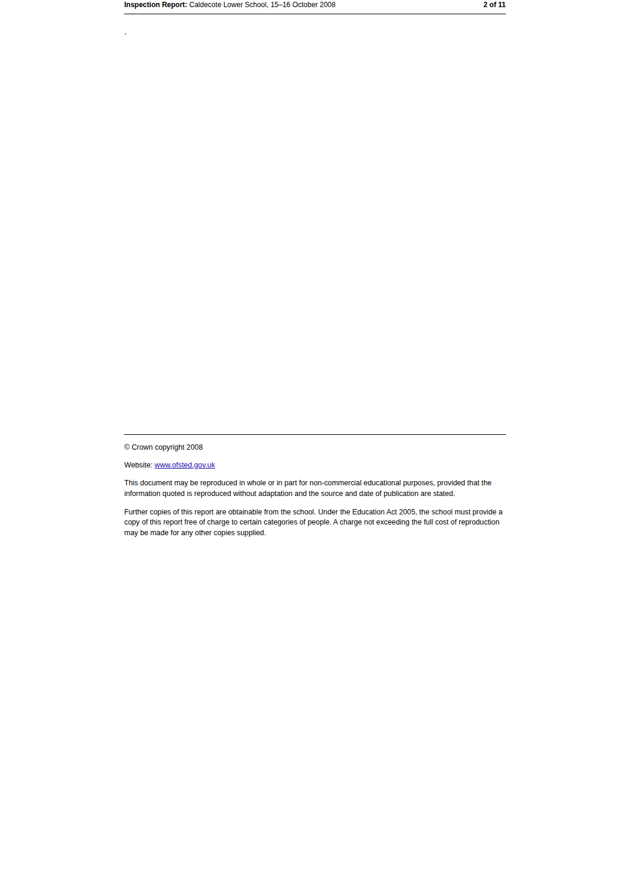Inspection Report: Caldecote Lower School, 15–16 October 2008
2 of 11
.
© Crown copyright 2008
Website: www.ofsted.gov.uk
This document may be reproduced in whole or in part for non-commercial educational purposes, provided that the information quoted is reproduced without adaptation and the source and date of publication are stated.
Further copies of this report are obtainable from the school. Under the Education Act 2005, the school must provide a copy of this report free of charge to certain categories of people. A charge not exceeding the full cost of reproduction may be made for any other copies supplied.